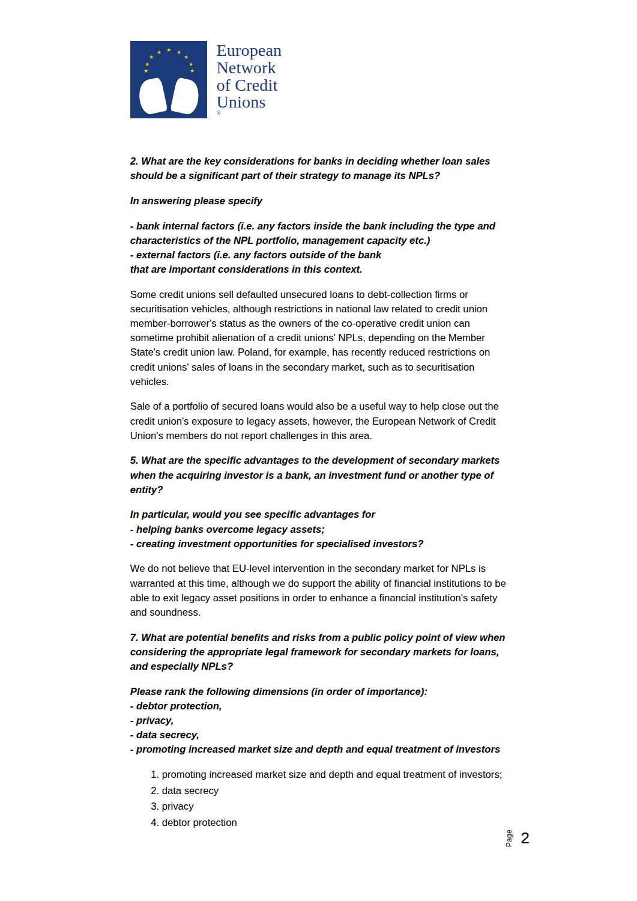★ ★ ★ ★ ★ ★ ★ ★ ★
European Network of Credit Unions®
2. What are the key considerations for banks in deciding whether loan sales should be a significant part of their strategy to manage its NPLs?
In answering please specify
- bank internal factors (i.e. any factors inside the bank including the type and characteristics of the NPL portfolio, management capacity etc.)
- external factors (i.e. any factors outside of the bank
that are important considerations in this context.
Some credit unions sell defaulted unsecured loans to debt-collection firms or securitisation vehicles, although restrictions in national law related to credit union member-borrower's status as the owners of the co-operative credit union can sometime prohibit alienation of a credit unions' NPLs, depending on the Member State's credit union law. Poland, for example, has recently reduced restrictions on credit unions' sales of loans in the secondary market, such as to securitisation vehicles.
Sale of a portfolio of secured loans would also be a useful way to help close out the credit union's exposure to legacy assets, however, the European Network of Credit Union's members do not report challenges in this area.
5. What are the specific advantages to the development of secondary markets when the acquiring investor is a bank, an investment fund or another type of entity?
In particular, would you see specific advantages for
- helping banks overcome legacy assets;
- creating investment opportunities for specialised investors?
We do not believe that EU-level intervention in the secondary market for NPLs is warranted at this time, although we do support the ability of financial institutions to be able to exit legacy asset positions in order to enhance a financial institution's safety and soundness.
7. What are potential benefits and risks from a public policy point of view when considering the appropriate legal framework for secondary markets for loans, and especially NPLs?
Please rank the following dimensions (in order of importance):
- debtor protection,
- privacy,
- data secrecy,
- promoting increased market size and depth and equal treatment of investors
promoting increased market size and depth and equal treatment of investors;
data secrecy
privacy
debtor protection
Page 2